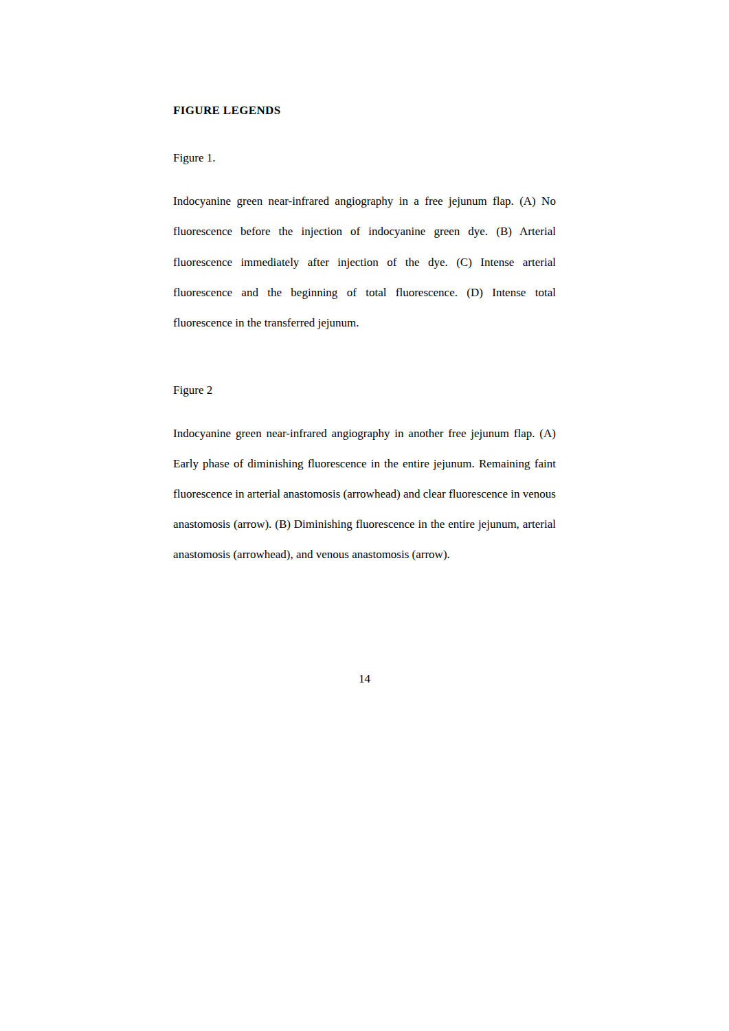FIGURE LEGENDS
Figure 1.
Indocyanine green near-infrared angiography in a free jejunum flap. (A) No fluorescence before the injection of indocyanine green dye. (B) Arterial fluorescence immediately after injection of the dye. (C) Intense arterial fluorescence and the beginning of total fluorescence. (D) Intense total fluorescence in the transferred jejunum.
Figure 2
Indocyanine green near-infrared angiography in another free jejunum flap. (A) Early phase of diminishing fluorescence in the entire jejunum. Remaining faint fluorescence in arterial anastomosis (arrowhead) and clear fluorescence in venous anastomosis (arrow). (B) Diminishing fluorescence in the entire jejunum, arterial anastomosis (arrowhead), and venous anastomosis (arrow).
14